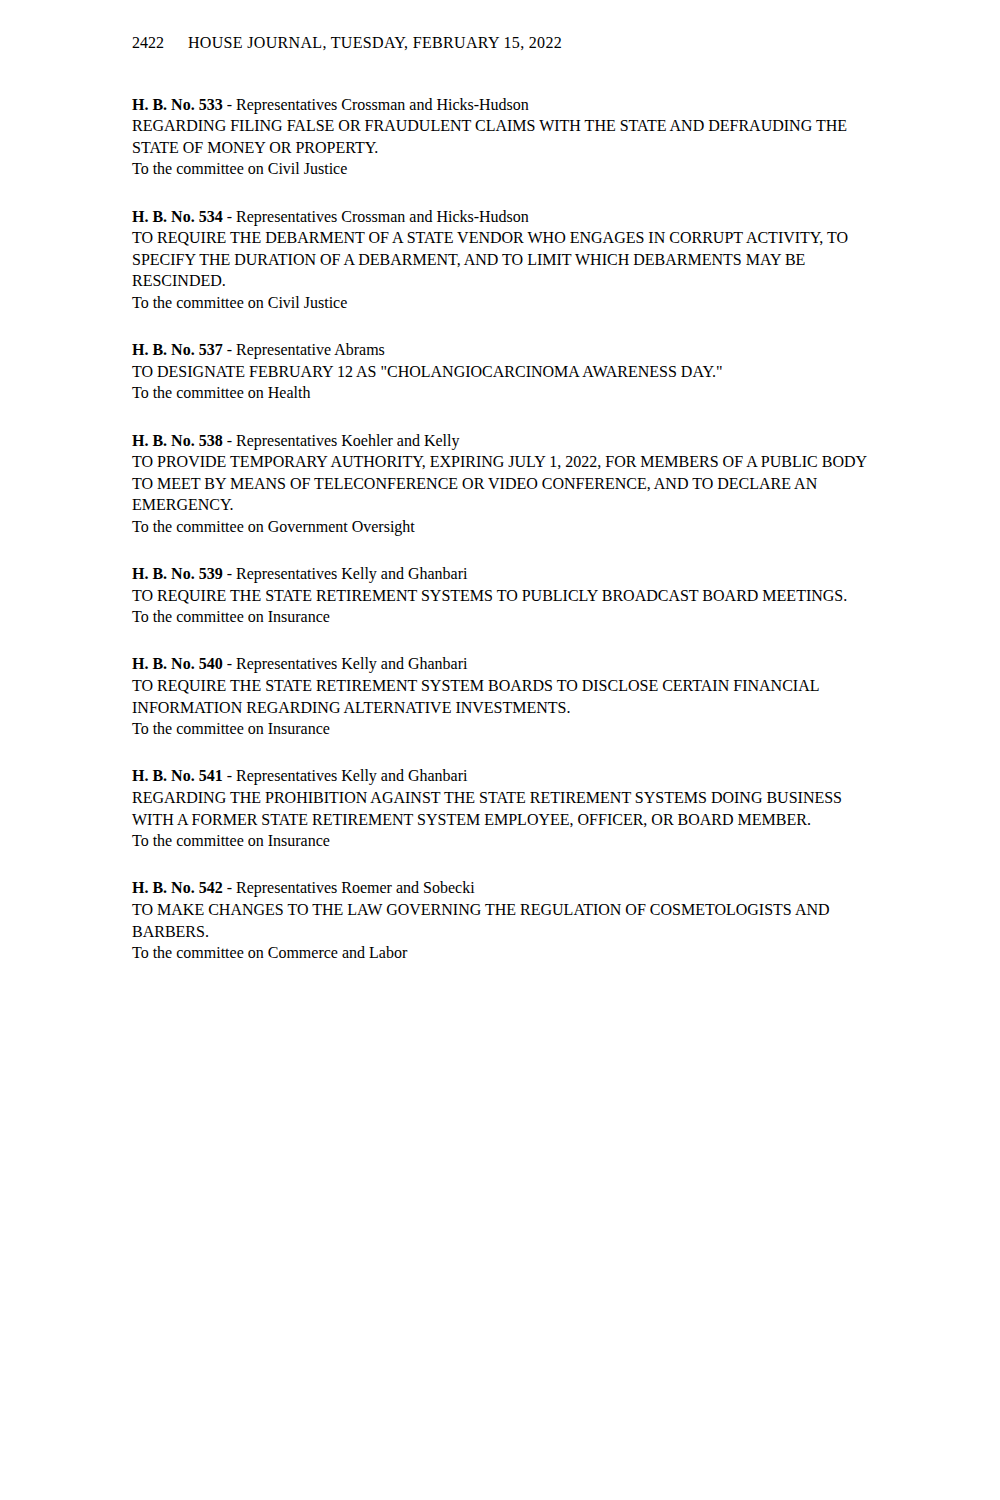2422 HOUSE JOURNAL, TUESDAY, FEBRUARY 15, 2022
H. B. No. 533 - Representatives Crossman and Hicks-Hudson
REGARDING FILING FALSE OR FRAUDULENT CLAIMS WITH THE STATE AND DEFRAUDING THE STATE OF MONEY OR PROPERTY.
To the committee on Civil Justice
H. B. No. 534 - Representatives Crossman and Hicks-Hudson
TO REQUIRE THE DEBARMENT OF A STATE VENDOR WHO ENGAGES IN CORRUPT ACTIVITY, TO SPECIFY THE DURATION OF A DEBARMENT, AND TO LIMIT WHICH DEBARMENTS MAY BE RESCINDED.
To the committee on Civil Justice
H. B. No. 537 - Representative Abrams
TO DESIGNATE FEBRUARY 12 AS "CHOLANGIOCARCINOMA AWARENESS DAY."
To the committee on Health
H. B. No. 538 - Representatives Koehler and Kelly
TO PROVIDE TEMPORARY AUTHORITY, EXPIRING JULY 1, 2022, FOR MEMBERS OF A PUBLIC BODY TO MEET BY MEANS OF TELECONFERENCE OR VIDEO CONFERENCE, AND TO DECLARE AN EMERGENCY.
To the committee on Government Oversight
H. B. No. 539 - Representatives Kelly and Ghanbari
TO REQUIRE THE STATE RETIREMENT SYSTEMS TO PUBLICLY BROADCAST BOARD MEETINGS.
To the committee on Insurance
H. B. No. 540 - Representatives Kelly and Ghanbari
TO REQUIRE THE STATE RETIREMENT SYSTEM BOARDS TO DISCLOSE CERTAIN FINANCIAL INFORMATION REGARDING ALTERNATIVE INVESTMENTS.
To the committee on Insurance
H. B. No. 541 - Representatives Kelly and Ghanbari
REGARDING THE PROHIBITION AGAINST THE STATE RETIREMENT SYSTEMS DOING BUSINESS WITH A FORMER STATE RETIREMENT SYSTEM EMPLOYEE, OFFICER, OR BOARD MEMBER.
To the committee on Insurance
H. B. No. 542 - Representatives Roemer and Sobecki
TO MAKE CHANGES TO THE LAW GOVERNING THE REGULATION OF COSMETOLOGISTS AND BARBERS.
To the committee on Commerce and Labor